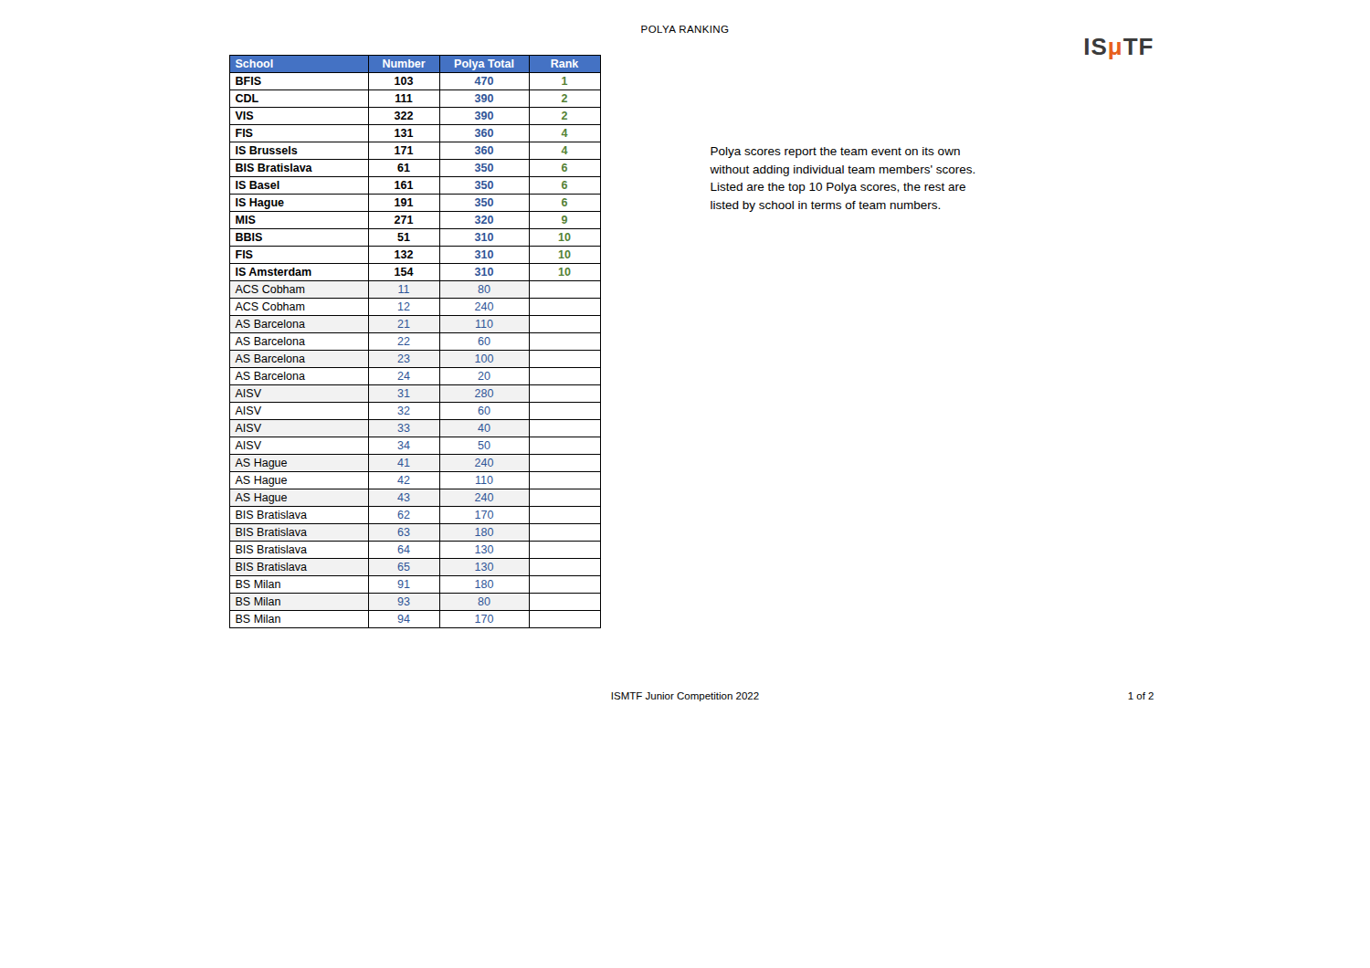POLYA RANKING
ISμ TF
| School | Number | Polya Total | Rank |
| --- | --- | --- | --- |
| BFIS | 103 | 470 | 1 |
| CDL | 111 | 390 | 2 |
| VIS | 322 | 390 | 2 |
| FIS | 131 | 360 | 4 |
| IS Brussels | 171 | 360 | 4 |
| BIS Bratislava | 61 | 350 | 6 |
| IS Basel | 161 | 350 | 6 |
| IS Hague | 191 | 350 | 6 |
| MIS | 271 | 320 | 9 |
| BBIS | 51 | 310 | 10 |
| FIS | 132 | 310 | 10 |
| IS Amsterdam | 154 | 310 | 10 |
| ACS Cobham | 11 | 80 | |
| ACS Cobham | 12 | 240 | |
| AS Barcelona | 21 | 110 | |
| AS Barcelona | 22 | 60 | |
| AS Barcelona | 23 | 100 | |
| AS Barcelona | 24 | 20 | |
| AISV | 31 | 280 | |
| AISV | 32 | 60 | |
| AISV | 33 | 40 | |
| AISV | 34 | 50 | |
| AS Hague | 41 | 240 | |
| AS Hague | 42 | 110 | |
| AS Hague | 43 | 240 | |
| BIS Bratislava | 62 | 170 | |
| BIS Bratislava | 63 | 180 | |
| BIS Bratislava | 64 | 130 | |
| BIS Bratislava | 65 | 130 | |
| BS Milan | 91 | 180 | |
| BS Milan | 93 | 80 | |
| BS Milan | 94 | 170 | |
Polya scores report the team event on its own without adding individual team members' scores. Listed are the top 10 Polya scores, the rest are listed by school in terms of team numbers.
ISMTF Junior Competition 2022
1 of 2